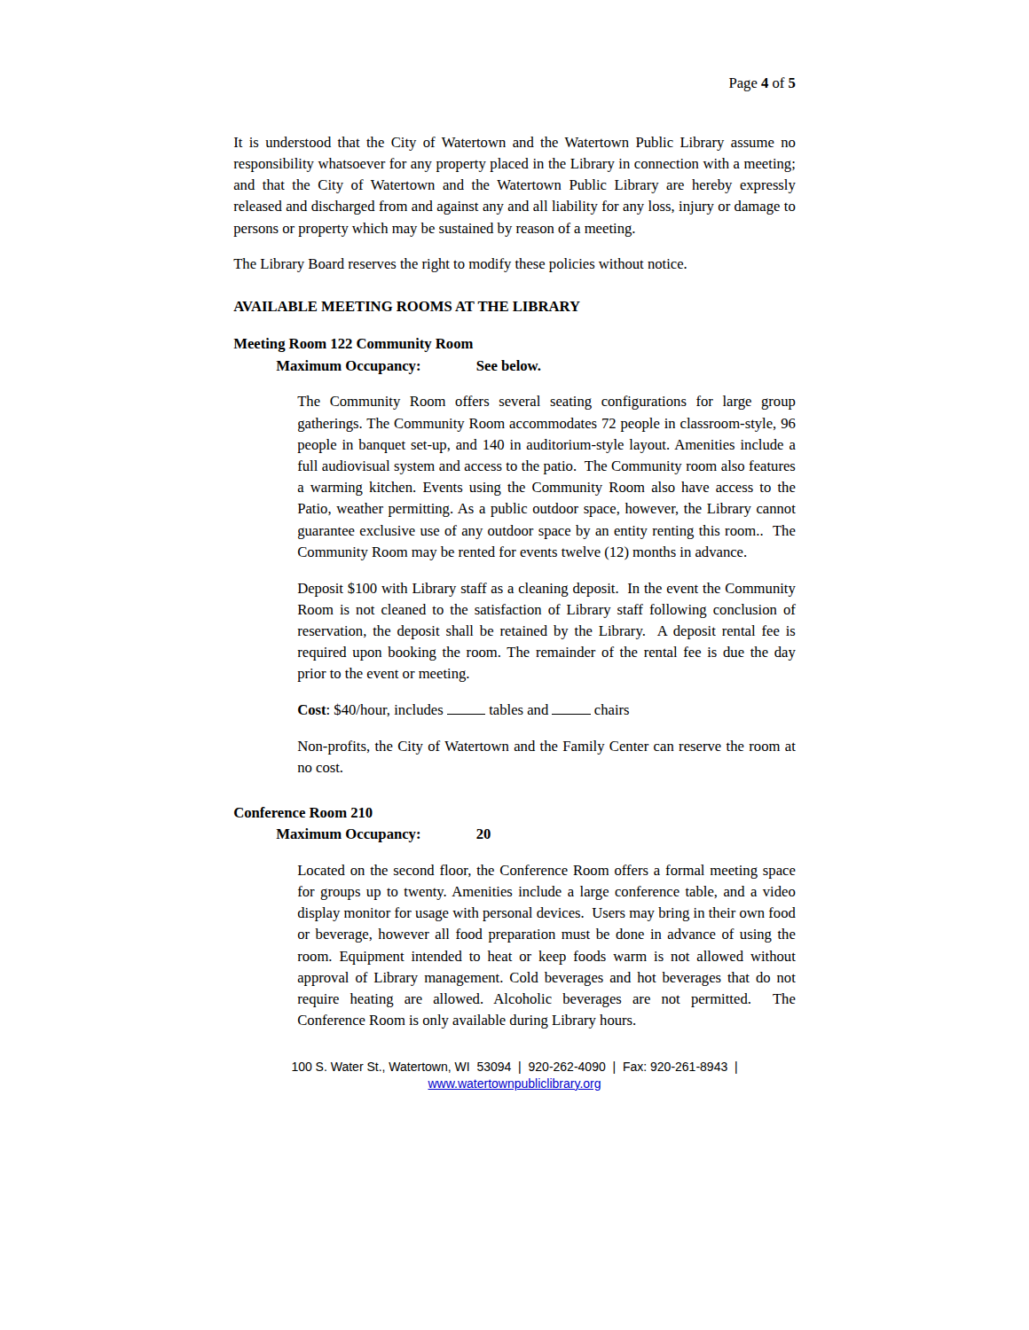Page 4 of 5
It is understood that the City of Watertown and the Watertown Public Library assume no responsibility whatsoever for any property placed in the Library in connection with a meeting; and that the City of Watertown and the Watertown Public Library are hereby expressly released and discharged from and against any and all liability for any loss, injury or damage to persons or property which may be sustained by reason of a meeting.
The Library Board reserves the right to modify these policies without notice.
AVAILABLE MEETING ROOMS AT THE LIBRARY
Meeting Room 122 Community Room
Maximum Occupancy: See below.
The Community Room offers several seating configurations for large group gatherings. The Community Room accommodates 72 people in classroom-style, 96 people in banquet set-up, and 140 in auditorium-style layout. Amenities include a full audiovisual system and access to the patio. The Community room also features a warming kitchen. Events using the Community Room also have access to the Patio, weather permitting. As a public outdoor space, however, the Library cannot guarantee exclusive use of any outdoor space by an entity renting this room.. The Community Room may be rented for events twelve (12) months in advance.
Deposit $100 with Library staff as a cleaning deposit. In the event the Community Room is not cleaned to the satisfaction of Library staff following conclusion of reservation, the deposit shall be retained by the Library. A deposit rental fee is required upon booking the room. The remainder of the rental fee is due the day prior to the event or meeting.
Cost: $40/hour, includes tables and chairs
Non-profits, the City of Watertown and the Family Center can reserve the room at no cost.
Conference Room 210
Maximum Occupancy: 20
Located on the second floor, the Conference Room offers a formal meeting space for groups up to twenty. Amenities include a large conference table, and a video display monitor for usage with personal devices. Users may bring in their own food or beverage, however all food preparation must be done in advance of using the room. Equipment intended to heat or keep foods warm is not allowed without approval of Library management. Cold beverages and hot beverages that do not require heating are allowed. Alcoholic beverages are not permitted. The Conference Room is only available during Library hours.
100 S. Water St., Watertown, WI 53094 | 920-262-4090 | Fax: 920-261-8943 |
www.watertownpubliclibrary.org